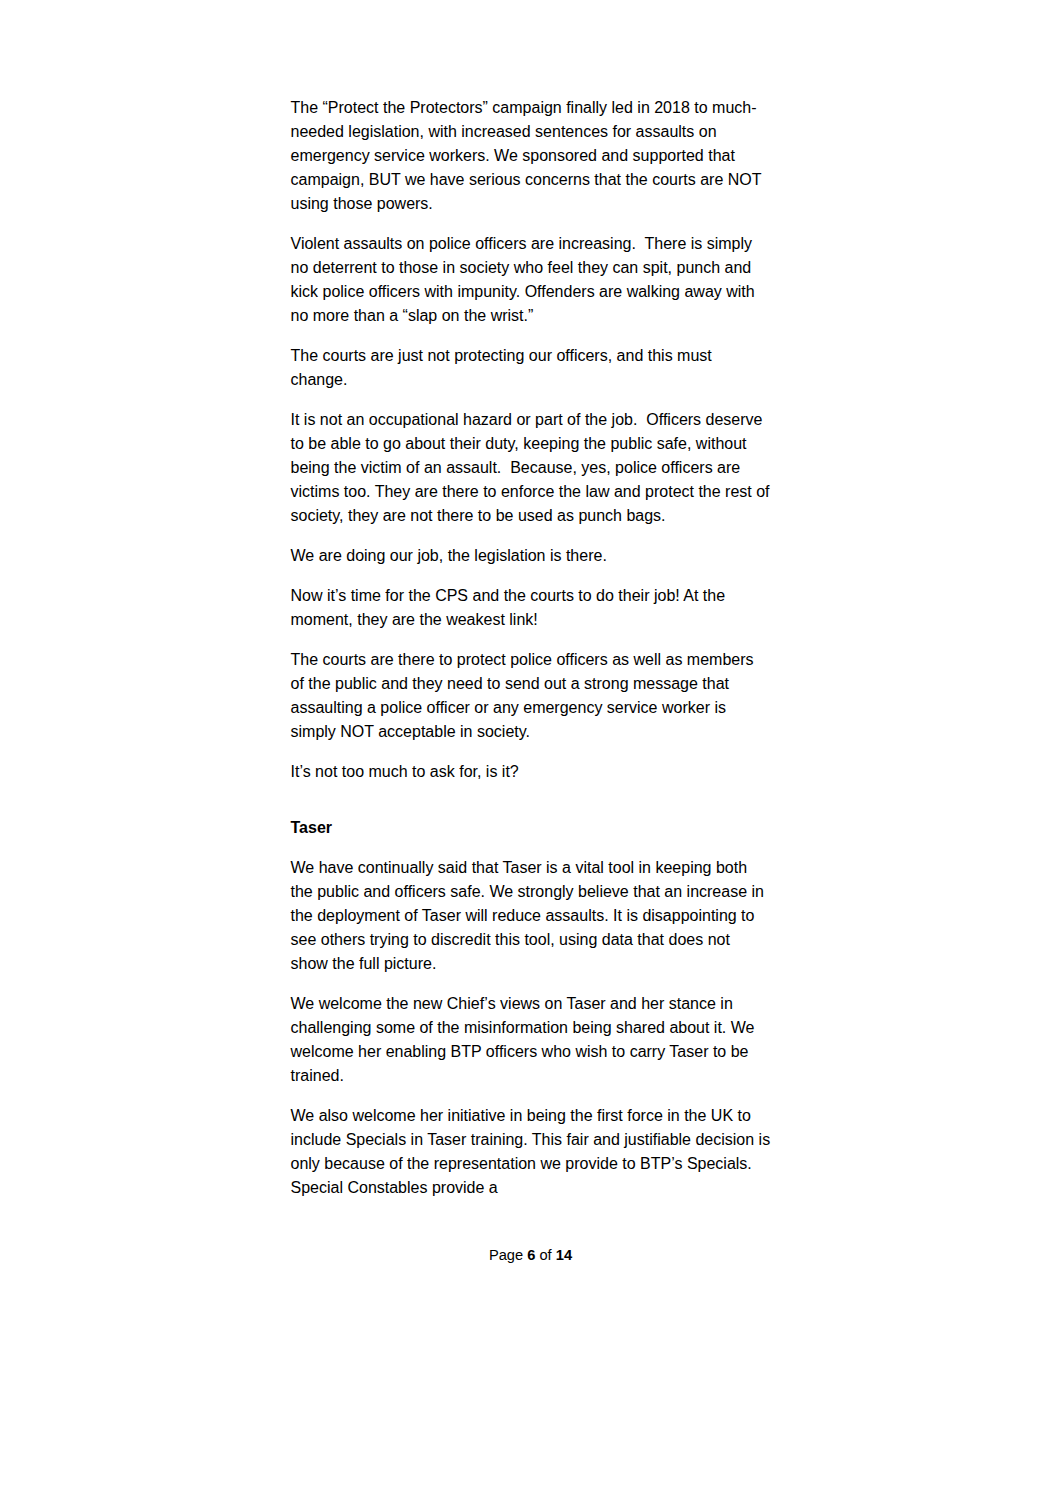The “Protect the Protectors” campaign finally led in 2018 to much-needed legislation, with increased sentences for assaults on emergency service workers. We sponsored and supported that campaign, BUT we have serious concerns that the courts are NOT using those powers.
Violent assaults on police officers are increasing. There is simply no deterrent to those in society who feel they can spit, punch and kick police officers with impunity. Offenders are walking away with no more than a “slap on the wrist.”
The courts are just not protecting our officers, and this must change.
It is not an occupational hazard or part of the job. Officers deserve to be able to go about their duty, keeping the public safe, without being the victim of an assault. Because, yes, police officers are victims too. They are there to enforce the law and protect the rest of society, they are not there to be used as punch bags.
We are doing our job, the legislation is there.
Now it’s time for the CPS and the courts to do their job! At the moment, they are the weakest link!
The courts are there to protect police officers as well as members of the public and they need to send out a strong message that assaulting a police officer or any emergency service worker is simply NOT acceptable in society.
It’s not too much to ask for, is it?
Taser
We have continually said that Taser is a vital tool in keeping both the public and officers safe. We strongly believe that an increase in the deployment of Taser will reduce assaults. It is disappointing to see others trying to discredit this tool, using data that does not show the full picture.
We welcome the new Chief’s views on Taser and her stance in challenging some of the misinformation being shared about it. We welcome her enabling BTP officers who wish to carry Taser to be trained.
We also welcome her initiative in being the first force in the UK to include Specials in Taser training. This fair and justifiable decision is only because of the representation we provide to BTP’s Specials. Special Constables provide a
Page 6 of 14